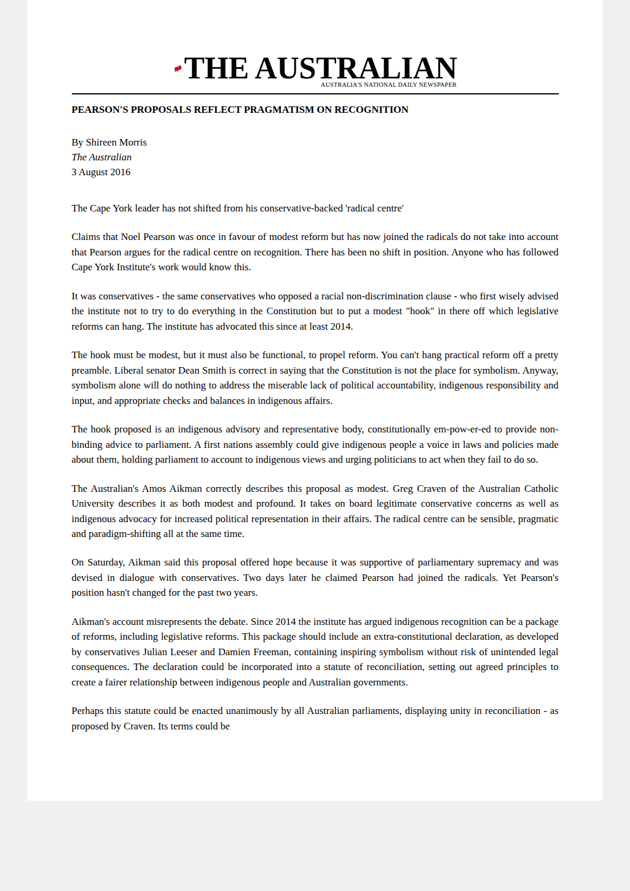The Australian
Australia's National Daily Newspaper
Pearson's proposals reflect pragmatism on recognition
By Shireen Morris
The Australian
3 August 2016
The Cape York leader has not shifted from his conservative-backed 'radical centre'
Claims that Noel Pearson was once in favour of modest reform but has now joined the radicals do not take into account that Pearson argues for the radical centre on recognition. There has been no shift in position. Anyone who has followed Cape York Institute's work would know this.
It was conservatives - the same conservatives who opposed a racial non-discrimination clause - who first wisely advised the institute not to try to do everything in the Constitution but to put a modest "hook" in there off which legislative reforms can hang. The institute has advocated this since at least 2014.
The hook must be modest, but it must also be functional, to propel reform. You can't hang practical reform off a pretty preamble. Liberal senator Dean Smith is correct in saying that the Constitution is not the place for symbolism. Anyway, symbolism alone will do nothing to address the miserable lack of political accountability, indigenous responsibility and input, and appropriate checks and balances in indigenous affairs.
The hook proposed is an indigenous advisory and representative body, constitutionally em-pow-er-ed to provide non-binding advice to parliament. A first nations assembly could give indigenous people a voice in laws and policies made about them, holding parliament to account to indigenous views and urging politicians to act when they fail to do so.
The Australian's Amos Aikman correctly describes this proposal as modest. Greg Craven of the Australian Catholic University describes it as both modest and profound. It takes on board legitimate conservative concerns as well as indigenous advocacy for increased political representation in their affairs. The radical centre can be sensible, pragmatic and paradigm-shifting all at the same time.
On Saturday, Aikman said this proposal offered hope because it was supportive of parliamentary supremacy and was devised in dialogue with conservatives. Two days later he claimed Pearson had joined the radicals. Yet Pearson's position hasn't changed for the past two years.
Aikman's account misrepresents the debate. Since 2014 the institute has argued indigenous recognition can be a package of reforms, including legislative reforms. This package should include an extra-constitutional declaration, as developed by conservatives Julian Leeser and Damien Freeman, containing inspiring symbolism without risk of unintended legal consequences. The declaration could be incorporated into a statute of reconciliation, setting out agreed principles to create a fairer relationship between indigenous people and Australian governments.
Perhaps this statute could be enacted unanimously by all Australian parliaments, displaying unity in reconciliation - as proposed by Craven. Its terms could be